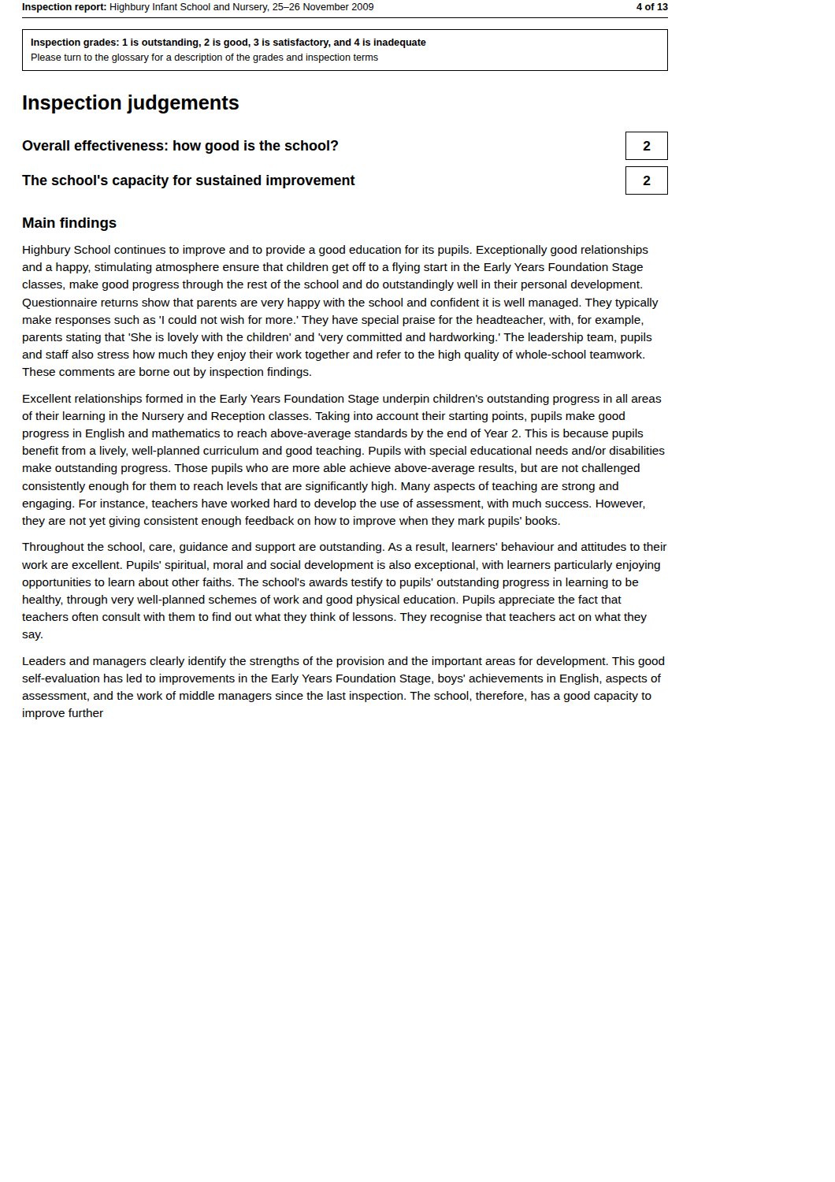Inspection report: Highbury Infant School and Nursery, 25–26 November 2009
4 of 13
Inspection grades: 1 is outstanding, 2 is good, 3 is satisfactory, and 4 is inadequate
Please turn to the glossary for a description of the grades and inspection terms
Inspection judgements
| Overall effectiveness: how good is the school? | 2 |
| The school's capacity for sustained improvement | 2 |
Main findings
Highbury School continues to improve and to provide a good education for its pupils. Exceptionally good relationships and a happy, stimulating atmosphere ensure that children get off to a flying start in the Early Years Foundation Stage classes, make good progress through the rest of the school and do outstandingly well in their personal development. Questionnaire returns show that parents are very happy with the school and confident it is well managed. They typically make responses such as 'I could not wish for more.' They have special praise for the headteacher, with, for example, parents stating that 'She is lovely with the children' and 'very committed and hardworking.' The leadership team, pupils and staff also stress how much they enjoy their work together and refer to the high quality of whole-school teamwork. These comments are borne out by inspection findings.
Excellent relationships formed in the Early Years Foundation Stage underpin children's outstanding progress in all areas of their learning in the Nursery and Reception classes. Taking into account their starting points, pupils make good progress in English and mathematics to reach above-average standards by the end of Year 2. This is because pupils benefit from a lively, well-planned curriculum and good teaching. Pupils with special educational needs and/or disabilities make outstanding progress. Those pupils who are more able achieve above-average results, but are not challenged consistently enough for them to reach levels that are significantly high. Many aspects of teaching are strong and engaging. For instance, teachers have worked hard to develop the use of assessment, with much success. However, they are not yet giving consistent enough feedback on how to improve when they mark pupils' books.
Throughout the school, care, guidance and support are outstanding. As a result, learners' behaviour and attitudes to their work are excellent. Pupils' spiritual, moral and social development is also exceptional, with learners particularly enjoying opportunities to learn about other faiths. The school's awards testify to pupils' outstanding progress in learning to be healthy, through very well-planned schemes of work and good physical education. Pupils appreciate the fact that teachers often consult with them to find out what they think of lessons. They recognise that teachers act on what they say.
Leaders and managers clearly identify the strengths of the provision and the important areas for development. This good self-evaluation has led to improvements in the Early Years Foundation Stage, boys' achievements in English, aspects of assessment, and the work of middle managers since the last inspection. The school, therefore, has a good capacity to improve further